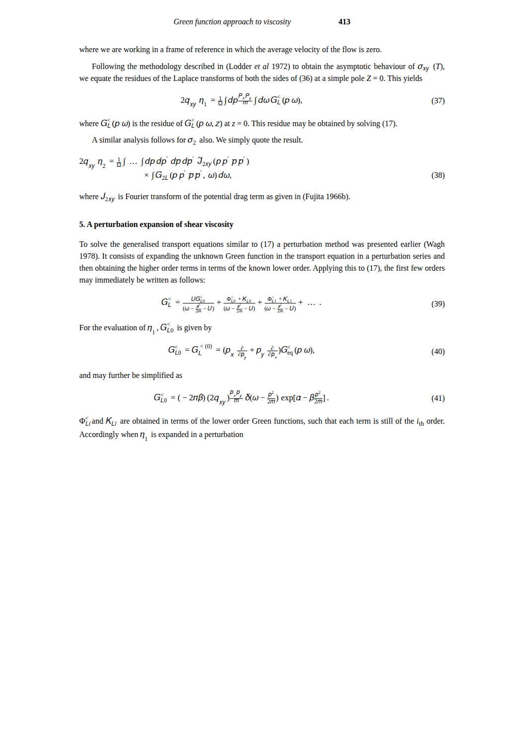Green function approach to viscosity 413
where we are working in a frame of reference in which the average velocity of the flow is zero.
Following the methodology described in (Lodder et al 1972) to obtain the asymptotic behaviour of σxy (T), we equate the residues of the Laplace transforms of both the sides of (36) at a simple pole Z = 0. This yields
2qxy η1 = 1Ω ∫ dp PxPy m ∫ dω GL< (pω) ,
(37)
where GL<(pω) is the residue of GL<(pω,z) at z = 0. This residue may be obtained by solving (17).
A similar analysis follows for σ2 also. We simply quote the result.
2qxy η2 = 1Ω ∫ … ∫ dp dp′ dp¯ dp¯′ J~2xy ( p p′ p¯ p¯′ )
× ∫ G2L ( p p′ p¯ p¯′ ,ω ) dω ,
(38)
where J2xy is Fourier transform of the potential drag term as given in (Fujita 1966b).
5. A perturbation expansion of shear viscosity
To solve the generalised transport equations similar to (17) a perturbation method was presented earlier (Wagh 1978). It consists of expanding the unknown Green function in the transport equation in a perturbation series and then obtaining the higher order terms in terms of the known lower order. Applying this to (17), the first few orders may immediately be written as follows:
GL< = UGL0< ( ω−p22m−U ) + ΦL0<+KL0 ( ω−p22m−U ) + ΦL1<+KL1 ( ω−p22m−U ) + … .
(39)
For the evaluation of η1, GL0< is given by
GL0< = GL<(0) = ( px ∂∂py + py ∂∂px ) Geq< (pω) ,
(40)
and may further be simplified as
GL0< = (−2πβ) (2qxy) pxpym δ ( ω−p22m ) exp [ α−βp22m ] .
(41)
ΦLi<and KLi are obtained in terms of the lower order Green functions, such that each term is still of the ith order. Accordingly when η1 is expanded in a perturbation